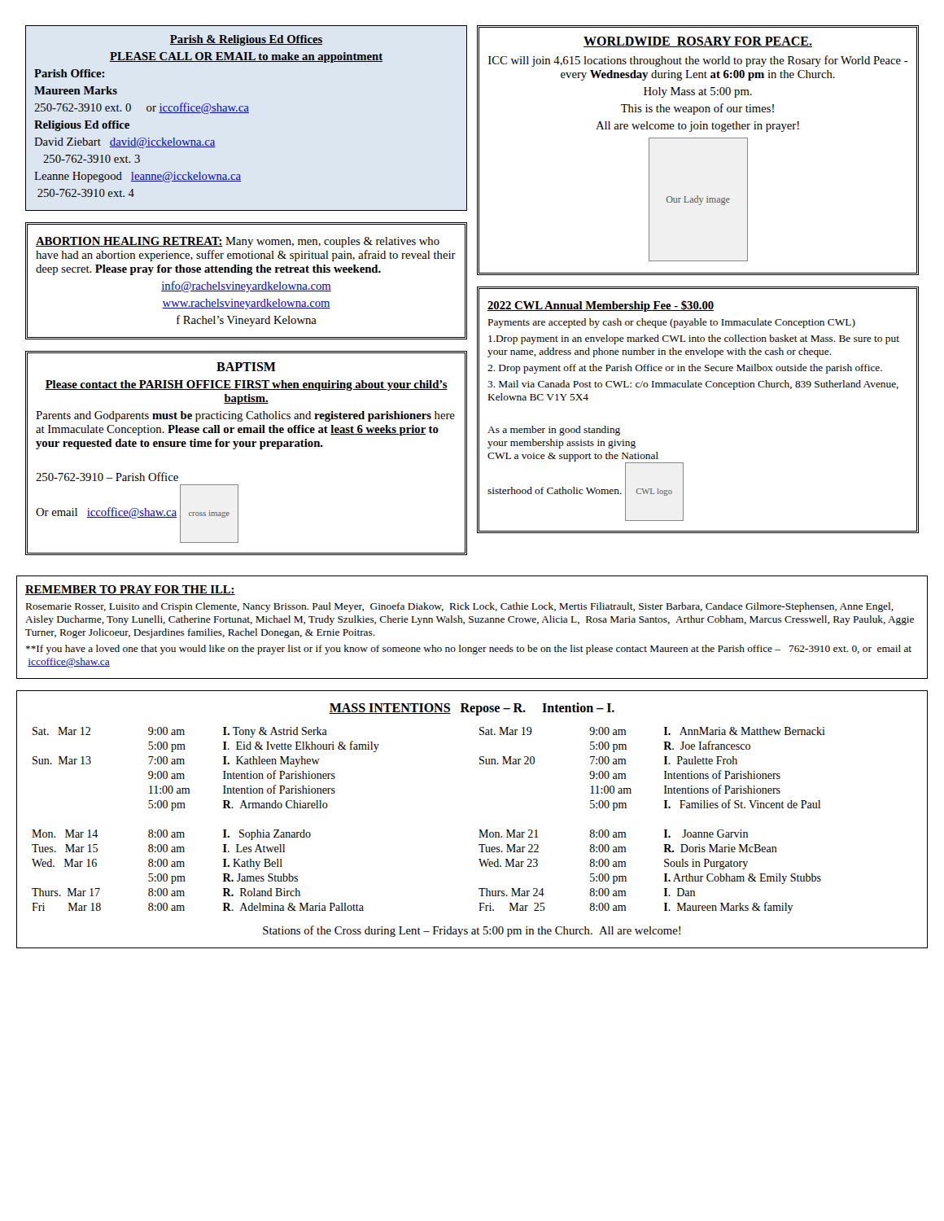| Parish & Religious Ed Offices PLEASE CALL OR EMAIL to make an appointment Parish Office: Maureen Marks 250-762-3910 ext. 0 or iccoffice@shaw.ca Religious Ed office David Ziebart david@icckelowna.ca 250-762-3910 ext. 3 Leanne Hopegood leanne@icckelowna.ca 250-762-3910 ext. 4 ABORTION HEALING RETREAT: Many women, men, couples & relatives who have had an abortion experience, suffer emotional & spiritual pain, afraid to reveal their deep secret. Please pray for those attending the retreat this weekend. info@rachelsvineyardkelowna.com www.rachelsvineyardkelowna.com f Rachel’s Vineyard Kelowna BAPTISM Please contact the PARISH OFFICE FIRST when enquiring about your child’s baptism. Parents and Godparents must be practicing Catholics and registered parishioners here at Immaculate Conception. Please call or email the office at least 6 weeks prior to your requested date to ensure time for your preparation. 250-762-3910 – Parish Office Or email iccoffice@shaw.ca cross image | WORLDWIDE ROSARY FOR PEACE. ICC will join 4,615 locations throughout the world to pray the Rosary for World Peace - every Wednesday during Lent at 6:00 pm in the Church. Holy Mass at 5:00 pm. This is the weapon of our times! All are welcome to join together in prayer! Our Lady image 2022 CWL Annual Membership Fee - $30.00 Payments are accepted by cash or cheque (payable to Immaculate Conception CWL) 1.Drop payment in an envelope marked CWL into the collection basket at Mass. Be sure to put your name, address and phone number in the envelope with the cash or cheque. 2. Drop payment off at the Parish Office or in the Secure Mailbox outside the parish office. 3. Mail via Canada Post to CWL: c/o Immaculate Conception Church, 839 Sutherland Avenue, Kelowna BC V1Y 5X4 As a member in good standing your membership assists in giving CWL a voice & support to the National sisterhood of Catholic Women. CWL logo |
REMEMBER TO PRAY FOR THE ILL:
Rosemarie Rosser, Luisito and Crispin Clemente, Nancy Brisson. Paul Meyer, Ginoefa Diakow, Rick Lock, Cathie Lock, Mertis Filiatrault, Sister Barbara, Candace Gilmore-Stephensen, Anne Engel, Aisley Ducharme, Tony Lunelli, Catherine Fortunat, Michael M, Trudy Szulkies, Cherie Lynn Walsh, Suzanne Crowe, Alicia L, Rosa Maria Santos, Arthur Cobham, Marcus Cresswell, Ray Pauluk, Aggie Turner, Roger Jolicoeur, Desjardines families, Rachel Donegan, & Ernie Poitras.
**If you have a loved one that you would like on the prayer list or if you know of someone who no longer needs to be on the list please contact Maureen at the Parish office – 762-3910 ext. 0, or email at iccoffice@shaw.ca
MASS INTENTIONS Repose – R. Intention – I.
| / Sat. Mar 12 / 9:00 am / I. Tony & Astrid Serka / / / 5:00 pm / I . Eid & Ivette Elkhouri & family / / Sun. Mar 13 / 7:00 am / I. Kathleen Mayhew / / / 9:00 am / Intention of Parishioners / / / 11:00 am / Intention of Parishioners / / / 5:00 pm / R . Armando Chiarello / / Mon. Mar 14 / 8:00 am / I. Sophia Zanardo / / Tues. Mar 15 / 8:00 am / I . Les Atwell / / Wed. Mar 16 / 8:00 am / I. Kathy Bell / / / 5:00 pm / R. James Stubbs / / Thurs. Mar 17 / 8:00 am / R. Roland Birch / / Fri Mar 18 / 8:00 am / R . Adelmina & Maria Pallotta / | / Sat. Mar 19 / 9:00 am / I. AnnMaria & Matthew Bernacki / / / 5:00 pm / R . Joe Iafrancesco / / Sun. Mar 20 / 7:00 am / I . Paulette Froh / / / 9:00 am / Intentions of Parishioners / / / 11:00 am / Intentions of Parishioners / / / 5:00 pm / I. Families of St. Vincent de Paul / / Mon. Mar 21 / 8:00 am / I. Joanne Garvin / / Tues. Mar 22 / 8:00 am / R. Doris Marie McBean / / Wed. Mar 23 / 8:00 am / Souls in Purgatory / / / 5:00 pm / I. Arthur Cobham & Emily Stubbs / / Thurs. Mar 24 / 8:00 am / I . Dan / / Fri. Mar 25 / 8:00 am / I . Maureen Marks & family / |
Stations of the Cross during Lent – Fridays at 5:00 pm in the Church. All are welcome!